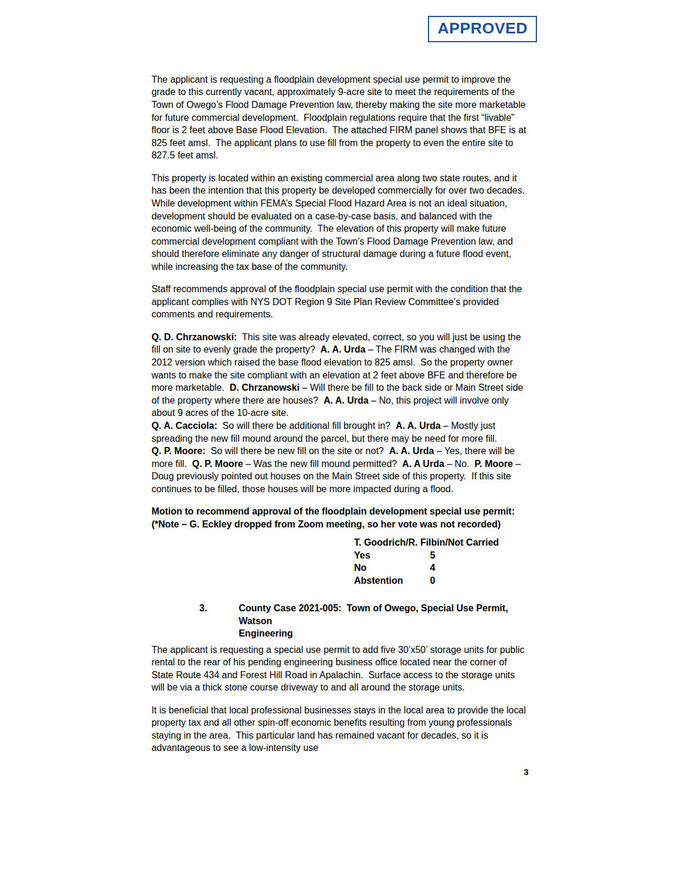APPROVED
The applicant is requesting a floodplain development special use permit to improve the grade to this currently vacant, approximately 9-acre site to meet the requirements of the Town of Owego’s Flood Damage Prevention law, thereby making the site more marketable for future commercial development. Floodplain regulations require that the first “livable” floor is 2 feet above Base Flood Elevation. The attached FIRM panel shows that BFE is at 825 feet amsl. The applicant plans to use fill from the property to even the entire site to 827.5 feet amsl.
This property is located within an existing commercial area along two state routes, and it has been the intention that this property be developed commercially for over two decades. While development within FEMA’s Special Flood Hazard Area is not an ideal situation, development should be evaluated on a case-by-case basis, and balanced with the economic well-being of the community. The elevation of this property will make future commercial development compliant with the Town’s Flood Damage Prevention law, and should therefore eliminate any danger of structural damage during a future flood event, while increasing the tax base of the community.
Staff recommends approval of the floodplain special use permit with the condition that the applicant complies with NYS DOT Region 9 Site Plan Review Committee’s provided comments and requirements.
Q. D. Chrzanowski: This site was already elevated, correct, so you will just be using the fill on site to evenly grade the property? A. A. Urda – The FIRM was changed with the 2012 version which raised the base flood elevation to 825 amsl. So the property owner wants to make the site compliant with an elevation at 2 feet above BFE and therefore be more marketable. D. Chrzanowski – Will there be fill to the back side or Main Street side of the property where there are houses? A. A. Urda – No, this project will involve only about 9 acres of the 10-acre site.
Q. A. Cacciola: So will there be additional fill brought in? A. A. Urda – Mostly just spreading the new fill mound around the parcel, but there may be need for more fill.
Q. P. Moore: So will there be new fill on the site or not? A. A. Urda – Yes, there will be more fill. Q. P. Moore – Was the new fill mound permitted? A. A Urda – No. P. Moore – Doug previously pointed out houses on the Main Street side of this property. If this site continues to be filled, those houses will be more impacted during a flood.
Motion to recommend approval of the floodplain development special use permit: (*Note – G. Eckley dropped from Zoom meeting, so her vote was not recorded)
T. Goodrich/R. Filbin/Not Carried
Yes 5
No 4
Abstention 0
3. County Case 2021-005: Town of Owego, Special Use Permit, WatsonEngineering
The applicant is requesting a special use permit to add five 30’x50’ storage units for public rental to the rear of his pending engineering business office located near the corner of State Route 434 and Forest Hill Road in Apalachin. Surface access to the storage units will be via a thick stone course driveway to and all around the storage units.
It is beneficial that local professional businesses stays in the local area to provide the local property tax and all other spin-off economic benefits resulting from young professionals staying in the area. This particular land has remained vacant for decades, so it is advantageous to see a low-intensity use
3